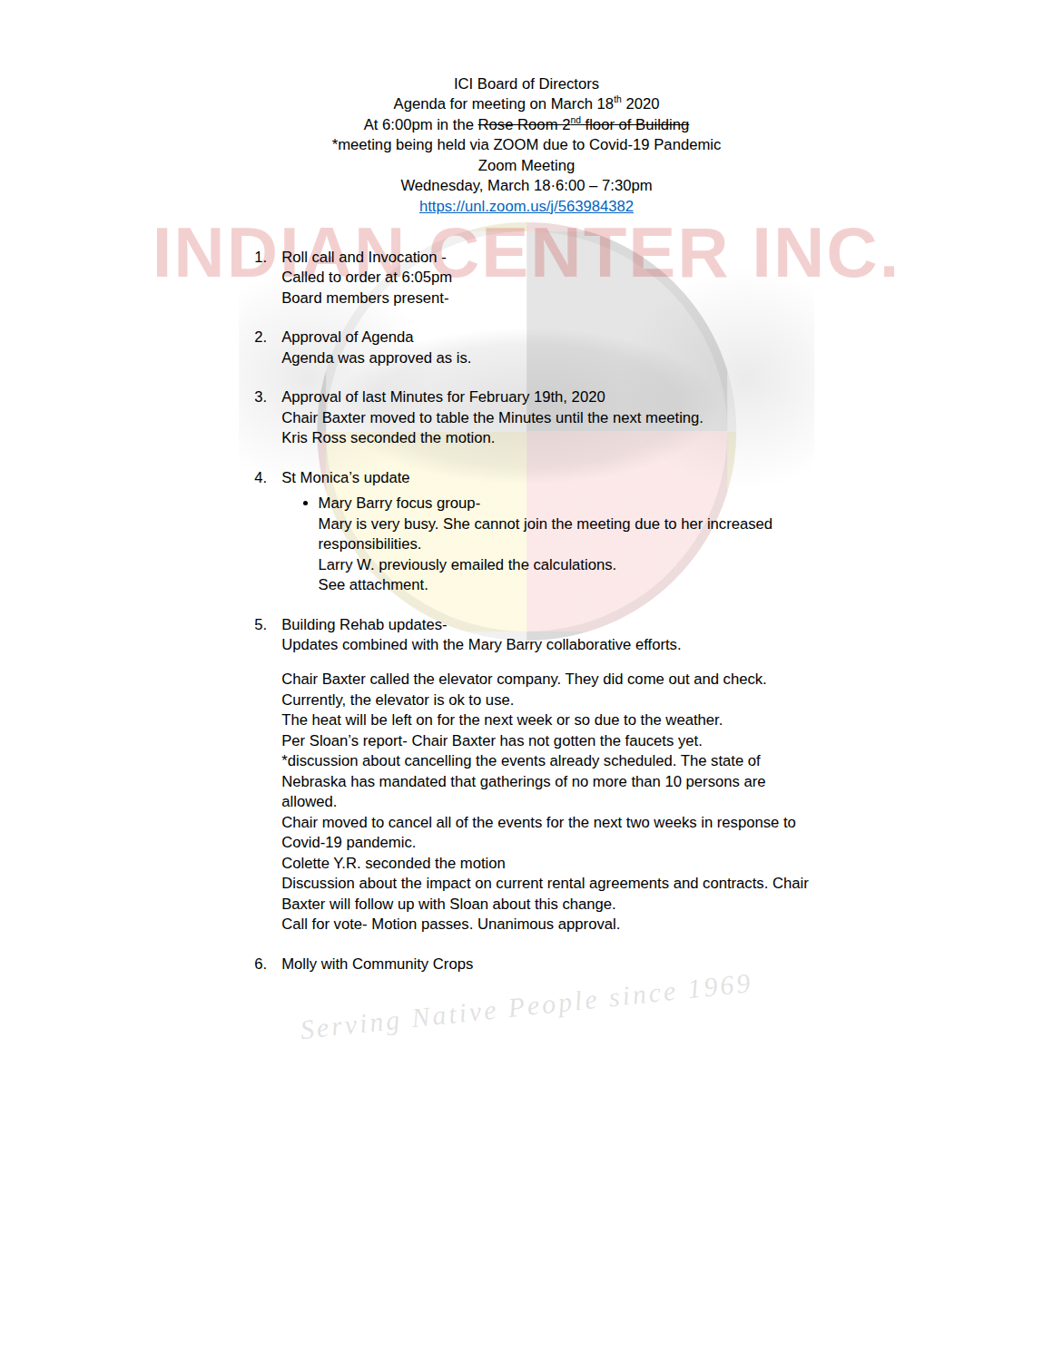INDIAN CENTER INC.
Serving Native People since 1969
ICI Board of Directors
Agenda for meeting on March 18th 2020
At 6:00pm in the Rose Room 2nd floor of Building
*meeting being held via ZOOM due to Covid-19 Pandemic
Zoom Meeting
Wednesday, March 18·6:00 – 7:30pm
https://unl.zoom.us/j/563984382
Roll call and Invocation -
Called to order at 6:05pm
Board members present-
Approval of Agenda
Agenda was approved as is.
Approval of last Minutes for February 19th, 2020
Chair Baxter moved to table the Minutes until the next meeting.
Kris Ross seconded the motion.
St Monica’s update
Mary Barry focus group-
Mary is very busy. She cannot join the meeting due to her increased responsibilities.
Larry W. previously emailed the calculations.
See attachment.
Building Rehab updates-
Updates combined with the Mary Barry collaborative efforts.
Chair Baxter called the elevator company. They did come out and check. Currently, the elevator is ok to use.
The heat will be left on for the next week or so due to the weather.
Per Sloan’s report- Chair Baxter has not gotten the faucets yet.
*discussion about cancelling the events already scheduled. The state of Nebraska has mandated that gatherings of no more than 10 persons are allowed.
Chair moved to cancel all of the events for the next two weeks in response to Covid-19 pandemic.
Colette Y.R. seconded the motion
Discussion about the impact on current rental agreements and contracts. Chair Baxter will follow up with Sloan about this change.
Call for vote- Motion passes. Unanimous approval.
Molly with Community Crops